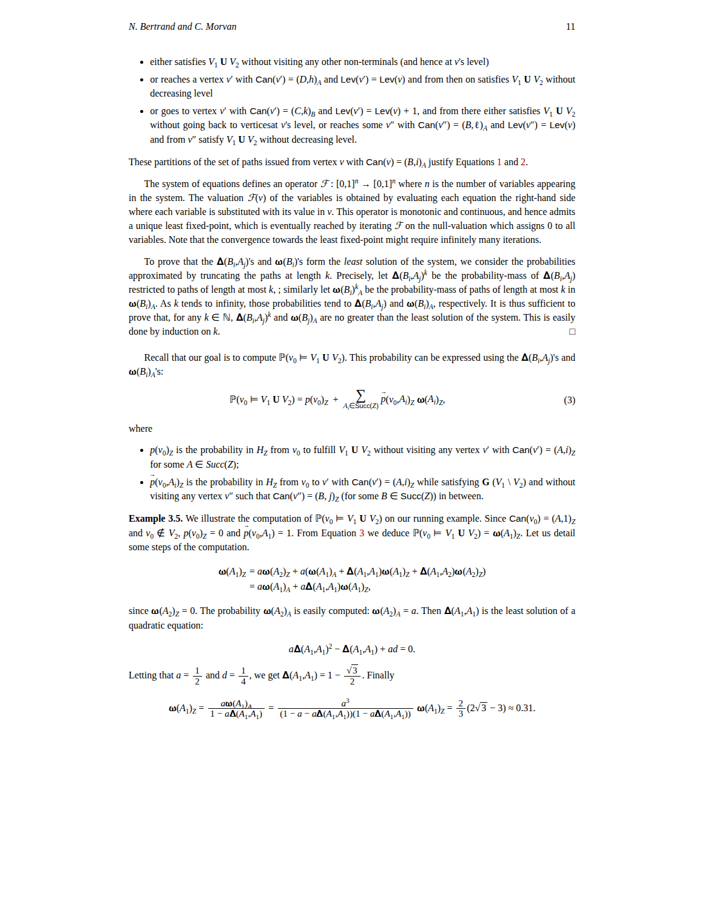N. Bertrand and C. Morvan 11
either satisfies V1 U V2 without visiting any other non-terminals (and hence at v's level)
or reaches a vertex v′ with Can(v′) = (D,h)A and Lev(v′) = Lev(v) and from then on satisfies V1 U V2 without decreasing level
or goes to vertex v′ with Can(v′) = (C,k)B and Lev(v′) = Lev(v) + 1, and from there either satisfies V1 U V2 without going back to verticesat v's level, or reaches some v″ with Can(v″) = (B,ℓ)A and Lev(v″) = Lev(v) and from v″ satisfy V1 U V2 without decreasing level.
These partitions of the set of paths issued from vertex v with Can(v) = (B,i)A justify Equations 1 and 2.
The system of equations defines an operator ℱ : [0,1]n → [0,1]n where n is the number of variables appearing in the system. The valuation ℱ(v) of the variables is obtained by evaluating each equation the right-hand side where each variable is substituted with its value in v. This operator is monotonic and continuous, and hence admits a unique least fixed-point, which is eventually reached by iterating ℱ on the null-valuation which assigns 0 to all variables. Note that the convergence towards the least fixed-point might require infinitely many iterations.
To prove that the 𝚫(Bi,Aj)'s and 𝛚(Bi)'s form the least solution of the system, we consider the probabilities approximated by truncating the paths at length k. Precisely, let 𝚫(Bi,Aj)k be the probability-mass of 𝚫(Bi,Aj) restricted to paths of length at most k, ; similarly let 𝛚(Bi)kA be the probability-mass of paths of length at most k in 𝛚(Bi)A. As k tends to infinity, those probabilities tend to 𝚫(Bi,Aj) and 𝛚(Bi)A, respectively. It is thus sufficient to prove that, for any k ∈ ℕ, 𝚫(Bi,Aj)k and 𝛚(Bj)A are no greater than the least solution of the system. This is easily done by induction on k. □
Recall that our goal is to compute ℙ(v0 ⊨ V1 U V2). This probability can be expressed using the 𝚫(Bi,Aj)'s and 𝛚(Bi)A's:
ℙ(v0 ⊨ V1 U V2) = p(v0)Z + ∑ Ai∈Succ(Z) p(v0,Ai)Z 𝛚(Ai)Z,
(3)
where
p(v0)Z is the probability in HZ from v0 to fulfill V1 U V2 without visiting any vertex v′ with Can(v′) = (A,i)Z for some A ∈ Succ(Z);
p(v0,Ai)Z is the probability in HZ from v0 to v′ with Can(v′) = (A,i)Z while satisfying G (V1 \ V2) and without visiting any vertex v″ such that Can(v″) = (B, j)Z (for some B ∈ Succ(Z)) in between.
Example 3.5. We illustrate the computation of ℙ(v0 ⊨ V1 U V2) on our running example. Since Can(v0) = (A,1)Z and v0 ∉ V2, p(v0)Z = 0 and p(v0,A1) = 1. From Equation 3 we deduce ℙ(v0 ⊨ V1 U V2) = 𝛚(A1)Z. Let us detail some steps of the computation.
| 𝛚 ( A 1 ) Z | = a 𝛚 ( A 2 ) Z + a ( 𝛚 ( A 1 ) A + 𝚫 ( A 1 , A 1 ) 𝛚 ( A 1 ) Z + 𝚫 ( A 1 , A 2 ) 𝛚 ( A 2 ) Z ) |
| | = a 𝛚 ( A 1 ) A + a 𝚫 ( A 1 , A 1 ) 𝛚 ( A 1 ) Z , |
since 𝛚(A2)Z = 0. The probability 𝛚(A2)A is easily computed: 𝛚(A2)A = a. Then 𝚫(A1,A1) is the least solution of a quadratic equation:
a𝚫(A1,A1)2 − 𝚫(A1,A1) + ad = 0.
Letting that a = 12 and d = 14, we get 𝚫(A1,A1) = 1 − √32. Finally
𝛚(A1)Z = a𝛚(A1)A 1 − a𝚫(A1,A1) = a3(1 − a − a𝚫(A1,A1))(1 − a𝚫(A1,A1)) 𝛚(A1)Z = 23(2√3 − 3) ≈ 0.31.